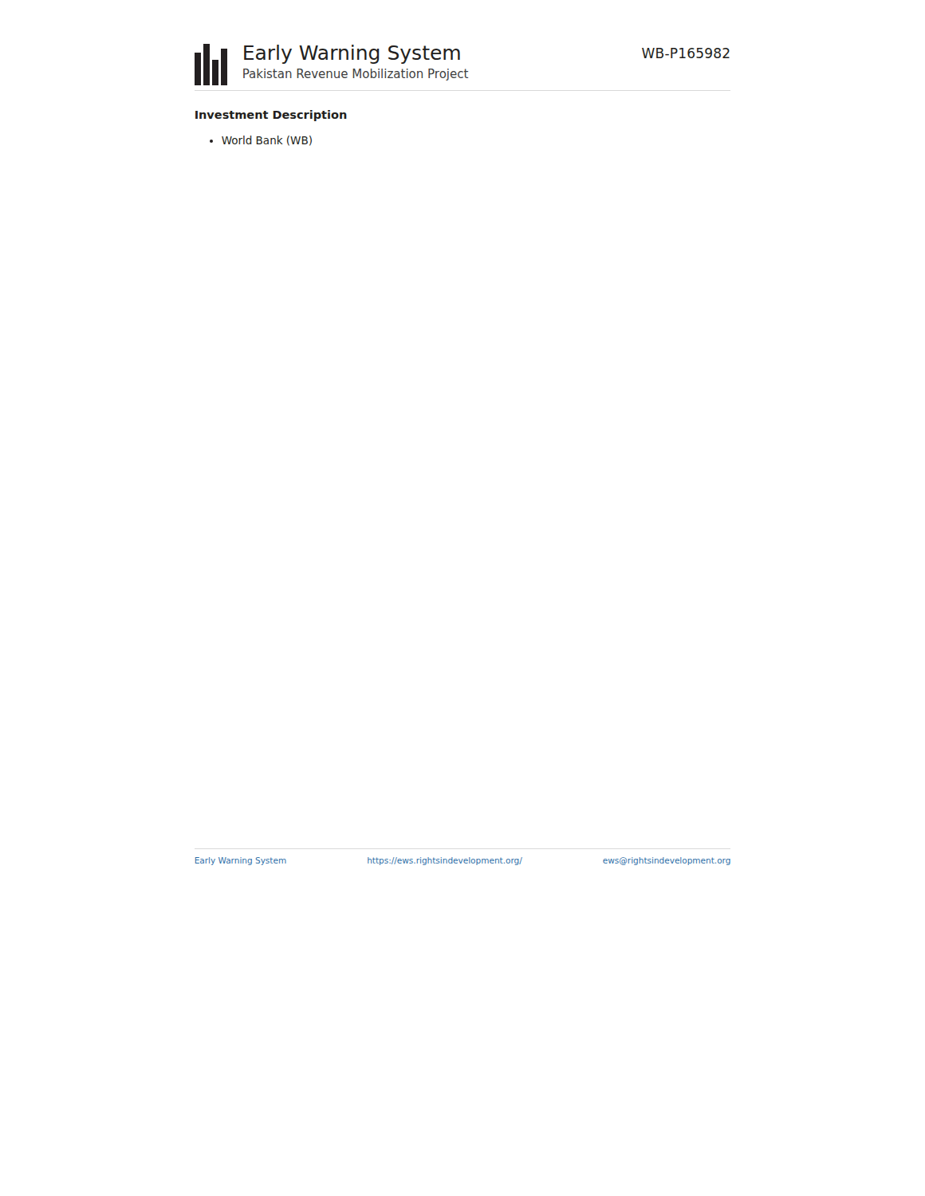Early Warning System
Pakistan Revenue Mobilization Project
WB-P165982
Investment Description
World Bank (WB)
Early Warning System
https://ews.rightsindevelopment.org/
ews@rightsindevelopment.org